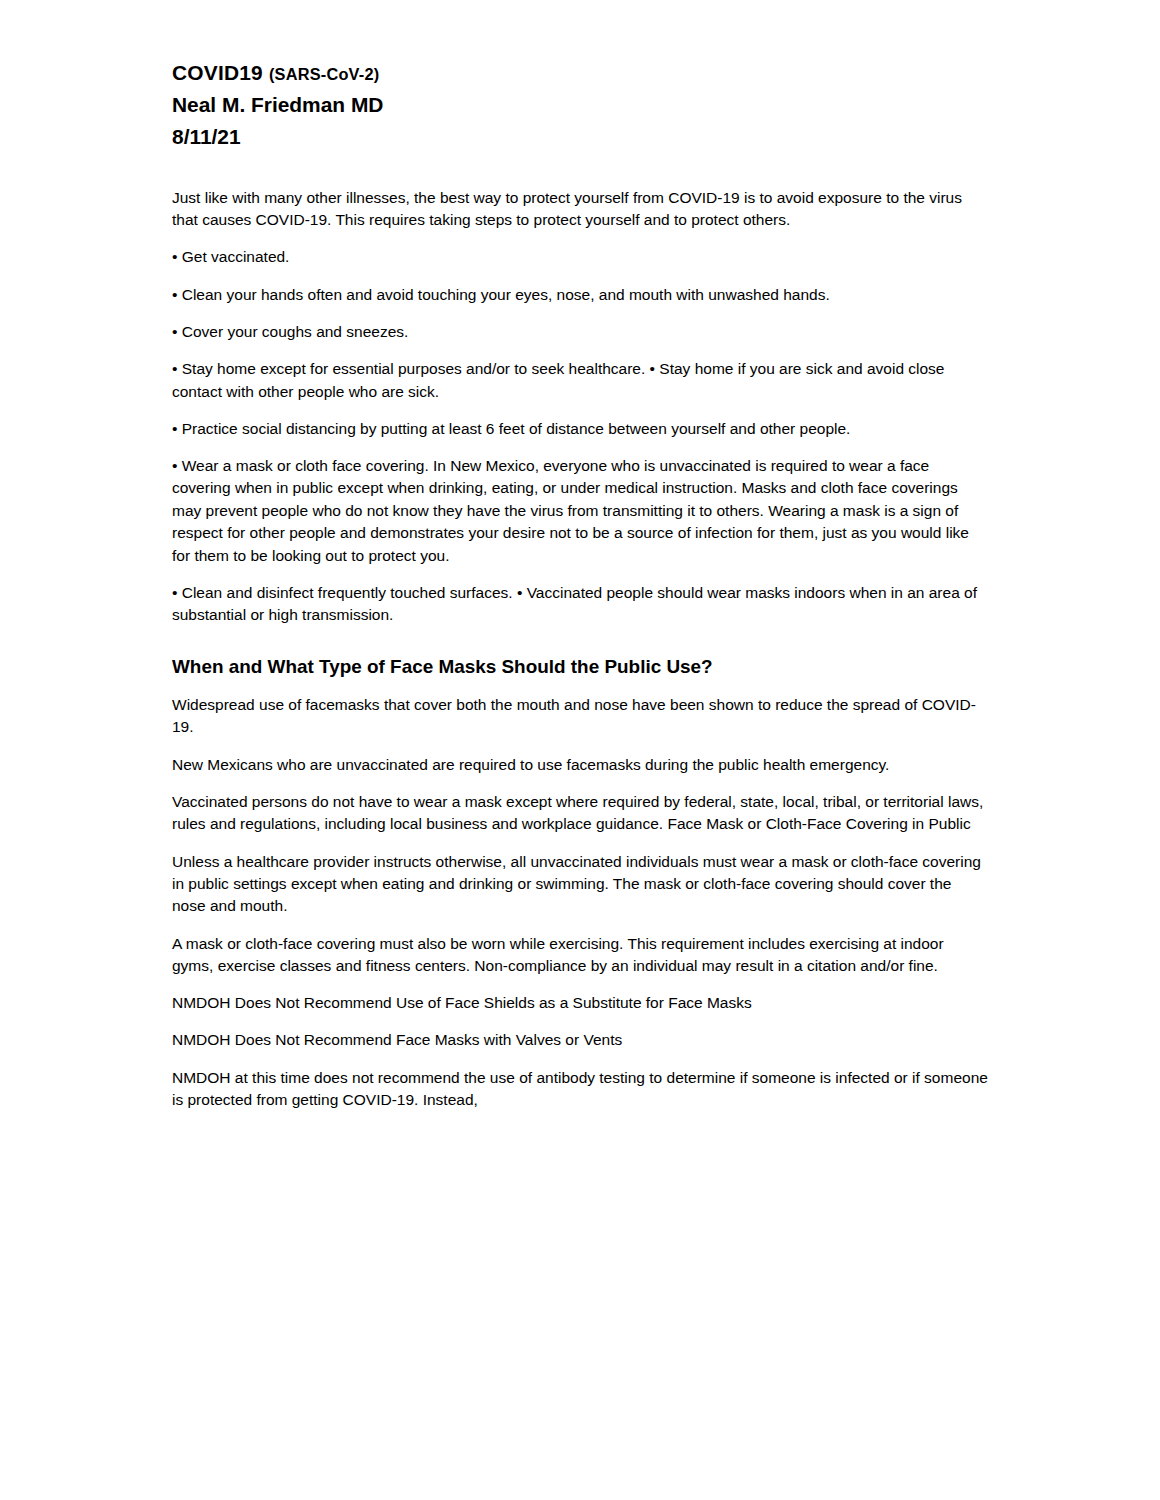COVID19 (SARS-CoV-2)
Neal M. Friedman MD
8/11/21
Just like with many other illnesses, the best way to protect yourself from COVID-19 is to avoid exposure to the virus that causes COVID-19. This requires taking steps to protect yourself and to protect others.
• Get vaccinated.
• Clean your hands often and avoid touching your eyes, nose, and mouth with unwashed hands.
• Cover your coughs and sneezes.
• Stay home except for essential purposes and/or to seek healthcare. • Stay home if you are sick and avoid close contact with other people who are sick.
• Practice social distancing by putting at least 6 feet of distance between yourself and other people.
• Wear a mask or cloth face covering. In New Mexico, everyone who is unvaccinated is required to wear a face covering when in public except when drinking, eating, or under medical instruction. Masks and cloth face coverings may prevent people who do not know they have the virus from transmitting it to others. Wearing a mask is a sign of respect for other people and demonstrates your desire not to be a source of infection for them, just as you would like for them to be looking out to protect you.
• Clean and disinfect frequently touched surfaces. • Vaccinated people should wear masks indoors when in an area of substantial or high transmission.
When and What Type of Face Masks Should the Public Use?
Widespread use of facemasks that cover both the mouth and nose have been shown to reduce the spread of COVID-19.
New Mexicans who are unvaccinated are required to use facemasks during the public health emergency.
Vaccinated persons do not have to wear a mask except where required by federal, state, local, tribal, or territorial laws, rules and regulations, including local business and workplace guidance. Face Mask or Cloth-Face Covering in Public
Unless a healthcare provider instructs otherwise, all unvaccinated individuals must wear a mask or cloth-face covering in public settings except when eating and drinking or swimming. The mask or cloth-face covering should cover the nose and mouth.
A mask or cloth-face covering must also be worn while exercising. This requirement includes exercising at indoor gyms, exercise classes and fitness centers. Non-compliance by an individual may result in a citation and/or fine.
NMDOH Does Not Recommend Use of Face Shields as a Substitute for Face Masks
NMDOH Does Not Recommend Face Masks with Valves or Vents
NMDOH at this time does not recommend the use of antibody testing to determine if someone is infected or if someone is protected from getting COVID-19. Instead,